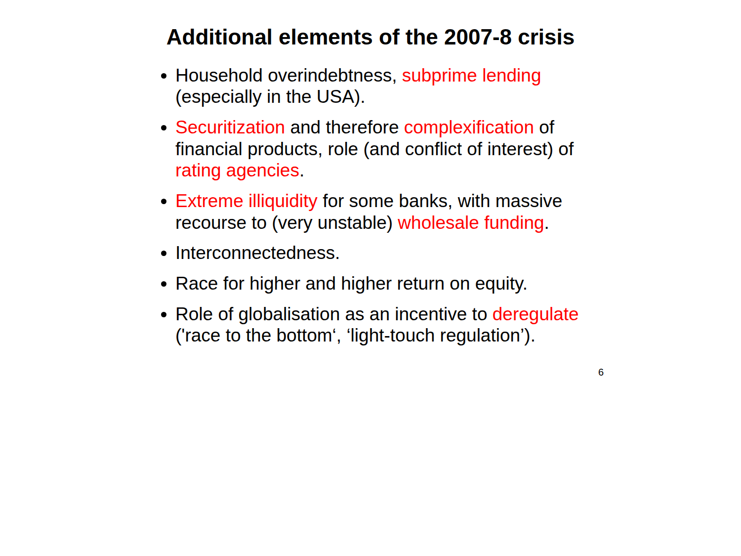Additional elements of the 2007-8 crisis
Household overindebtness, subprime lending (especially in the USA).
Securitization and therefore complexification of financial products, role (and conflict of interest) of rating agencies.
Extreme illiquidity for some banks, with massive recourse to (very unstable) wholesale funding.
Interconnectedness.
Race for higher and higher return on equity.
Role of globalisation as an incentive to deregulate ('race to the bottom‘, ‘light-touch regulation’).
6